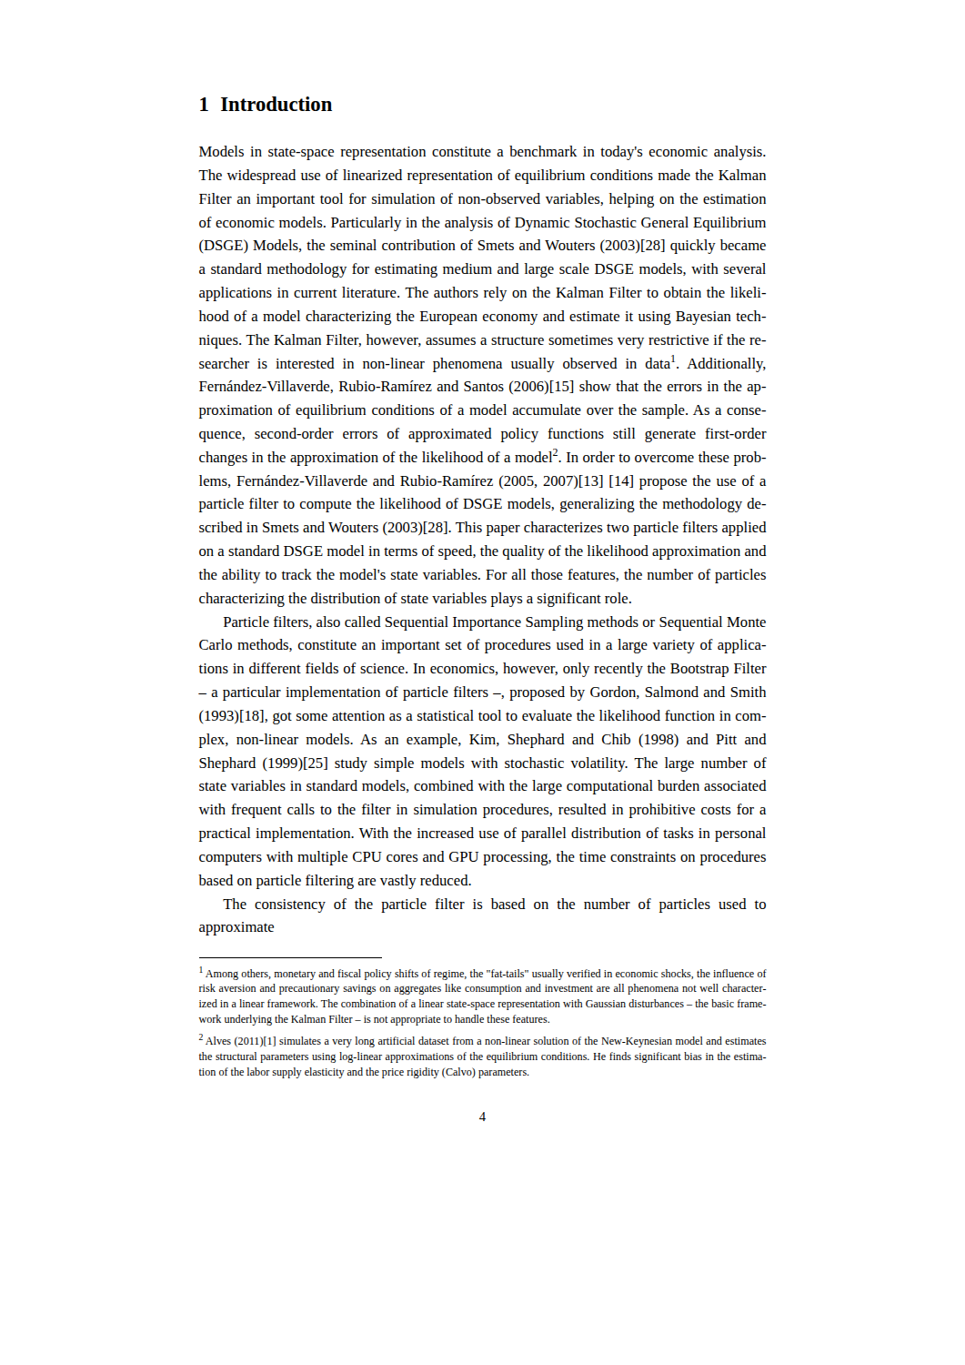1 Introduction
Models in state-space representation constitute a benchmark in today's economic analysis. The widespread use of linearized representation of equilibrium conditions made the Kalman Filter an important tool for simulation of non-observed variables, helping on the estimation of economic models. Particularly in the analysis of Dynamic Stochastic General Equilibrium (DSGE) Models, the seminal contribution of Smets and Wouters (2003)[28] quickly became a standard methodology for estimating medium and large scale DSGE models, with several applications in current literature. The authors rely on the Kalman Filter to obtain the likelihood of a model characterizing the European economy and estimate it using Bayesian techniques. The Kalman Filter, however, assumes a structure sometimes very restrictive if the researcher is interested in non-linear phenomena usually observed in data1. Additionally, Fernández-Villaverde, Rubio-Ramírez and Santos (2006)[15] show that the errors in the approximation of equilibrium conditions of a model accumulate over the sample. As a consequence, second-order errors of approximated policy functions still generate first-order changes in the approximation of the likelihood of a model2. In order to overcome these problems, Fernández-Villaverde and Rubio-Ramírez (2005, 2007)[13] [14] propose the use of a particle filter to compute the likelihood of DSGE models, generalizing the methodology described in Smets and Wouters (2003)[28]. This paper characterizes two particle filters applied on a standard DSGE model in terms of speed, the quality of the likelihood approximation and the ability to track the model's state variables. For all those features, the number of particles characterizing the distribution of state variables plays a significant role.
Particle filters, also called Sequential Importance Sampling methods or Sequential Monte Carlo methods, constitute an important set of procedures used in a large variety of applications in different fields of science. In economics, however, only recently the Bootstrap Filter – a particular implementation of particle filters –, proposed by Gordon, Salmond and Smith (1993)[18], got some attention as a statistical tool to evaluate the likelihood function in complex, non-linear models. As an example, Kim, Shephard and Chib (1998) and Pitt and Shephard (1999)[25] study simple models with stochastic volatility. The large number of state variables in standard models, combined with the large computational burden associated with frequent calls to the filter in simulation procedures, resulted in prohibitive costs for a practical implementation. With the increased use of parallel distribution of tasks in personal computers with multiple CPU cores and GPU processing, the time constraints on procedures based on particle filtering are vastly reduced.
The consistency of the particle filter is based on the number of particles used to approximate
1 Among others, monetary and fiscal policy shifts of regime, the "fat-tails" usually verified in economic shocks, the influence of risk aversion and precautionary savings on aggregates like consumption and investment are all phenomena not well characterized in a linear framework. The combination of a linear state-space representation with Gaussian disturbances – the basic framework underlying the Kalman Filter – is not appropriate to handle these features.
2 Alves (2011)[1] simulates a very long artificial dataset from a non-linear solution of the New-Keynesian model and estimates the structural parameters using log-linear approximations of the equilibrium conditions. He finds significant bias in the estimation of the labor supply elasticity and the price rigidity (Calvo) parameters.
4